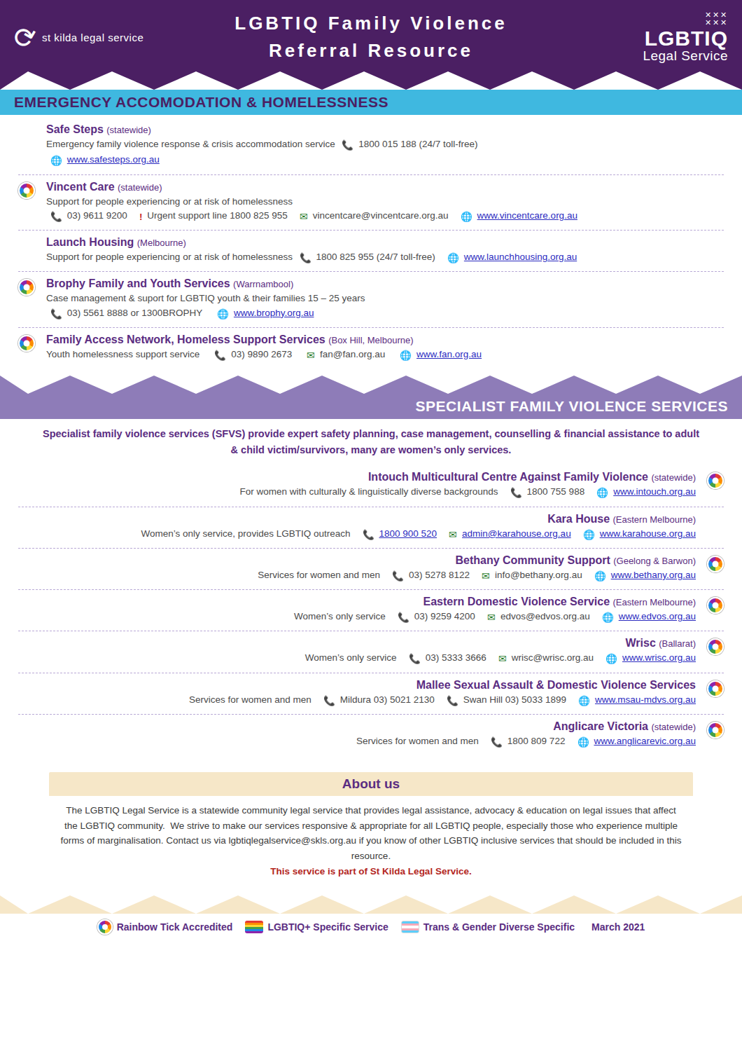⟳ st kilda legal service
LGBTIQ Family Violence
Referral Resource
✕✕✕
✕✕✕
LGBTIQ
Legal Service
EMERGENCY ACCOMODATION & HOMELESSNESS
Safe Steps (statewide)
Emergency family violence response & crisis accommodation service 📞 1800 015 188 (24/7 toll-free)
🌐 www.safesteps.org.au
Vincent Care (statewide)
Support for people experiencing or at risk of homelessness
📞 03) 9611 9200 ! Urgent support line 1800 825 955 ✉ vincentcare@vincentcare.org.au 🌐 www.vincentcare.org.au
Launch Housing (Melbourne)
Support for people experiencing or at risk of homelessness 📞 1800 825 955 (24/7 toll-free) 🌐 www.launchhousing.org.au
Brophy Family and Youth Services (Warrnambool)
Case management & suport for LGBTIQ youth & their families 15 – 25 years
📞 03) 5561 8888 or 1300BROPHY 🌐 www.brophy.org.au
Family Access Network, Homeless Support Services (Box Hill, Melbourne)
Youth homelessness support service 📞 03) 9890 2673 ✉ fan@fan.org.au 🌐 www.fan.org.au
SPECIALIST FAMILY VIOLENCE SERVICES
Specialist family violence services (SFVS) provide expert safety planning, case management, counselling & financial assistance to adult & child victim/survivors, many are women’s only services.
Intouch Multicultural Centre Against Family Violence (statewide)
For women with culturally & linguistically diverse backgrounds 📞 1800 755 988 🌐 www.intouch.org.au
Kara House (Eastern Melbourne)
Women’s only service, provides LGBTIQ outreach 📞 1800 900 520 ✉ admin@karahouse.org.au 🌐 www.karahouse.org.au
Bethany Community Support (Geelong & Barwon)
Services for women and men 📞 03) 5278 8122 ✉ info@bethany.org.au 🌐 www.bethany.org.au
Eastern Domestic Violence Service (Eastern Melbourne)
Women’s only service 📞 03) 9259 4200 ✉ edvos@edvos.org.au 🌐 www.edvos.org.au
Wrisc (Ballarat)
Women’s only service 📞 03) 5333 3666 ✉ wrisc@wrisc.org.au 🌐 www.wrisc.org.au
Mallee Sexual Assault & Domestic Violence Services
Services for women and men 📞 Mildura 03) 5021 2130 📞 Swan Hill 03) 5033 1899 🌐 www.msau-mdvs.org.au
Anglicare Victoria (statewide)
Services for women and men 📞 1800 809 722 🌐 www.anglicarevic.org.au
About us
The LGBTIQ Legal Service is a statewide community legal service that provides legal assistance, advocacy & education on legal issues that affect the LGBTIQ community. We strive to make our services responsive & appropriate for all LGBTIQ people, especially those who experience multiple forms of marginalisation. Contact us via lgbtiqlegalservice@skls.org.au if you know of other LGBTIQ inclusive services that should be included in this resource.
This service is part of St Kilda Legal Service.
Rainbow Tick Accredited LGBTIQ+ Specific Service Trans & Gender Diverse Specific March 2021